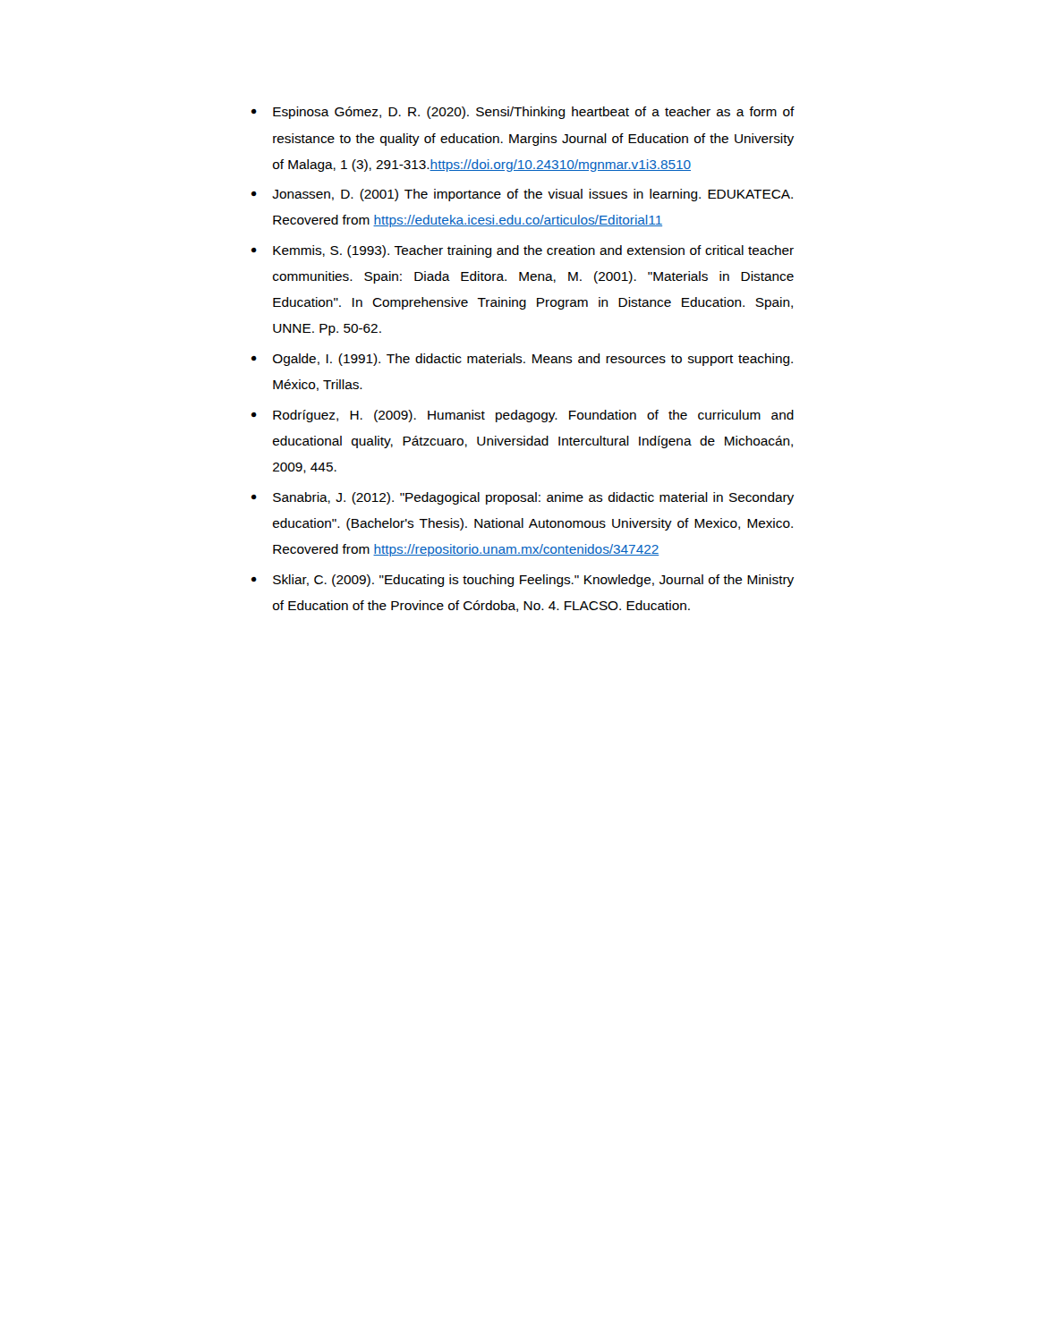Espinosa Gómez, D. R. (2020). Sensi/Thinking heartbeat of a teacher as a form of resistance to the quality of education. Margins Journal of Education of the University of Malaga, 1 (3), 291-313.https://doi.org/10.24310/mgnmar.v1i3.8510
Jonassen, D. (2001) The importance of the visual issues in learning. EDUKATECA. Recovered from https://eduteka.icesi.edu.co/articulos/Editorial11
Kemmis, S. (1993). Teacher training and the creation and extension of critical teacher communities. Spain: Diada Editora. Mena, M. (2001). "Materials in Distance Education". In Comprehensive Training Program in Distance Education. Spain, UNNE. Pp. 50-62.
Ogalde, I. (1991). The didactic materials. Means and resources to support teaching. México, Trillas.
Rodríguez, H. (2009). Humanist pedagogy. Foundation of the curriculum and educational quality, Pátzcuaro, Universidad Intercultural Indígena de Michoacán, 2009, 445.
Sanabria, J. (2012). "Pedagogical proposal: anime as didactic material in Secondary education". (Bachelor's Thesis). National Autonomous University of Mexico, Mexico. Recovered from https://repositorio.unam.mx/contenidos/347422
Skliar, C. (2009). "Educating is touching Feelings." Knowledge, Journal of the Ministry of Education of the Province of Córdoba, No. 4. FLACSO. Education.